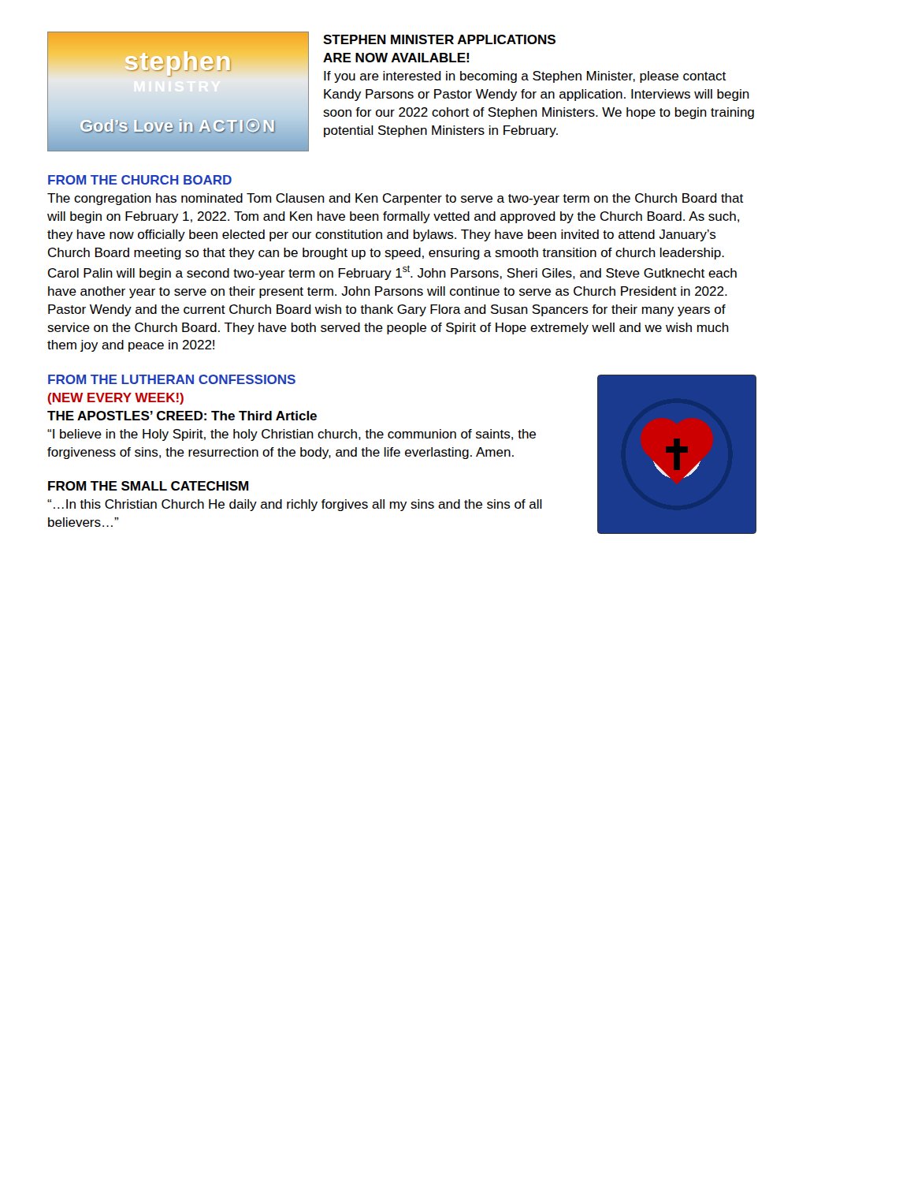stephen
MINISTRY
God’s Love in ACTI☉N
STEPHEN MINISTER APPLICATIONS
ARE NOW AVAILABLE!
If you are interested in becoming a Stephen Minister, please contact Kandy Parsons or Pastor Wendy for an application. Interviews will begin soon for our 2022 cohort of Stephen Ministers. We hope to begin training potential Stephen Ministers in February.
FROM THE CHURCH BOARD
The congregation has nominated Tom Clausen and Ken Carpenter to serve a two-year term on the Church Board that will begin on February 1, 2022. Tom and Ken have been formally vetted and approved by the Church Board. As such, they have now officially been elected per our constitution and bylaws. They have been invited to attend January’s Church Board meeting so that they can be brought up to speed, ensuring a smooth transition of church leadership. Carol Palin will begin a second two-year term on February 1st. John Parsons, Sheri Giles, and Steve Gutknecht each have another year to serve on their present term. John Parsons will continue to serve as Church President in 2022. Pastor Wendy and the current Church Board wish to thank Gary Flora and Susan Spancers for their many years of service on the Church Board. They have both served the people of Spirit of Hope extremely well and we wish much them joy and peace in 2022!
FROM THE LUTHERAN CONFESSIONS
(NEW EVERY WEEK!)
THE APOSTLES’ CREED: The Third Article
“I believe in the Holy Spirit, the holy Christian church, the communion of saints, the forgiveness of sins, the resurrection of the body, and the life everlasting. Amen.
FROM THE SMALL CATECHISM
“…In this Christian Church He daily and richly forgives all my sins and the sins of all believers…”